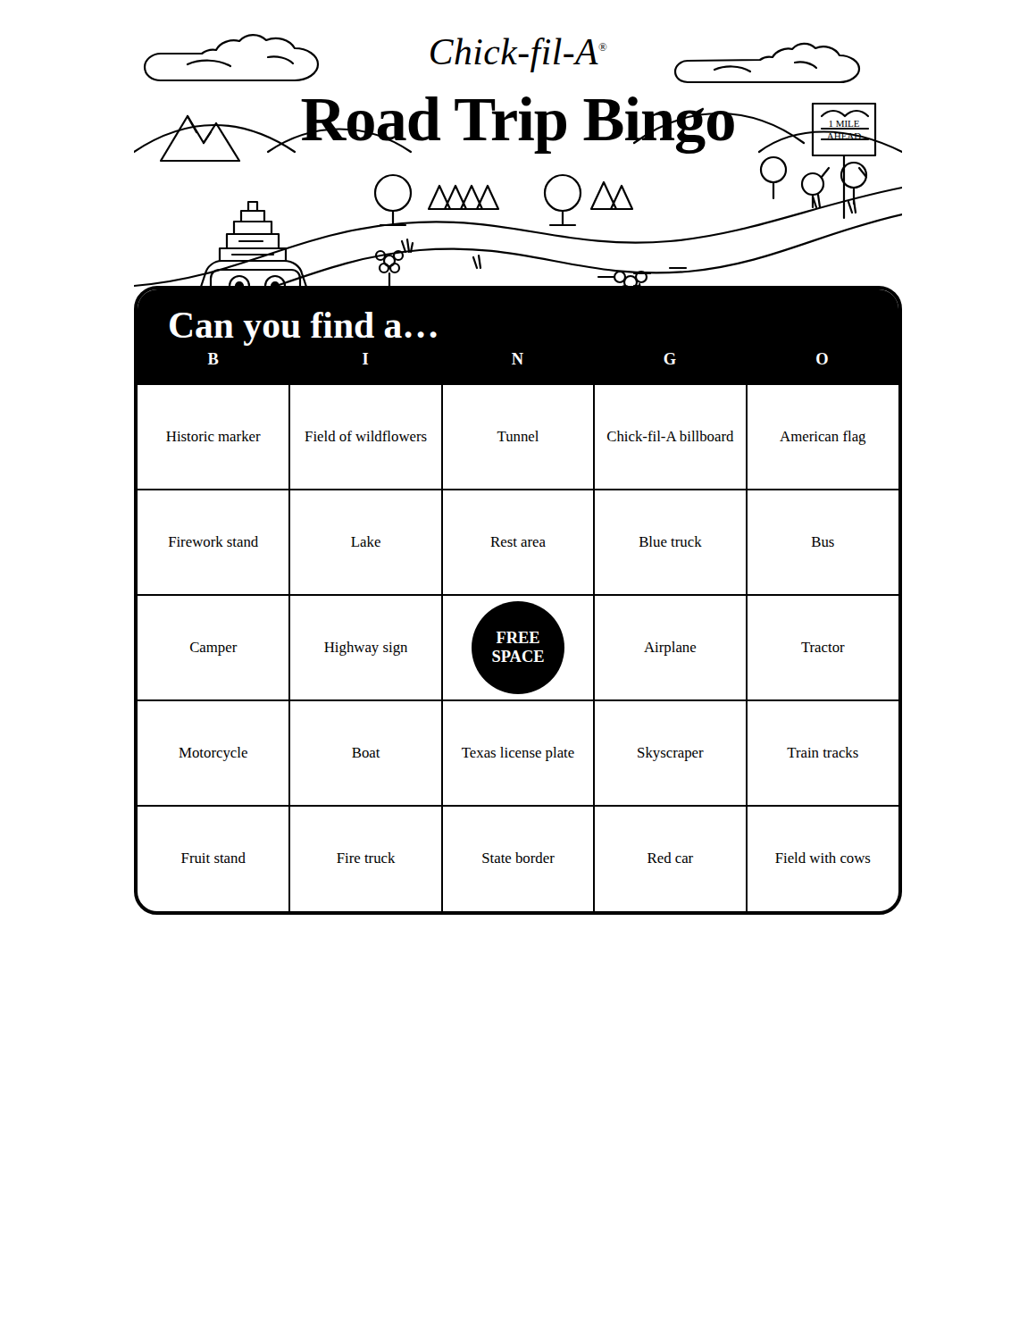1 MILE AHEAD
Chick-fil-A®
Road Trip Bingo
Can you find a…
BINGO
Road Trip Bingo card
| Historic marker | Field of wildflowers | Tunnel | Chick-fil-A billboard | American flag |
| Firework stand | Lake | Rest area | Blue truck | Bus |
| Camper | Highway sign | Free Space | Airplane | Tractor |
| Motorcycle | Boat | Texas license plate | Skyscraper | Train tracks |
| Fruit stand | Fire truck | State border | Red car | Field with cows |